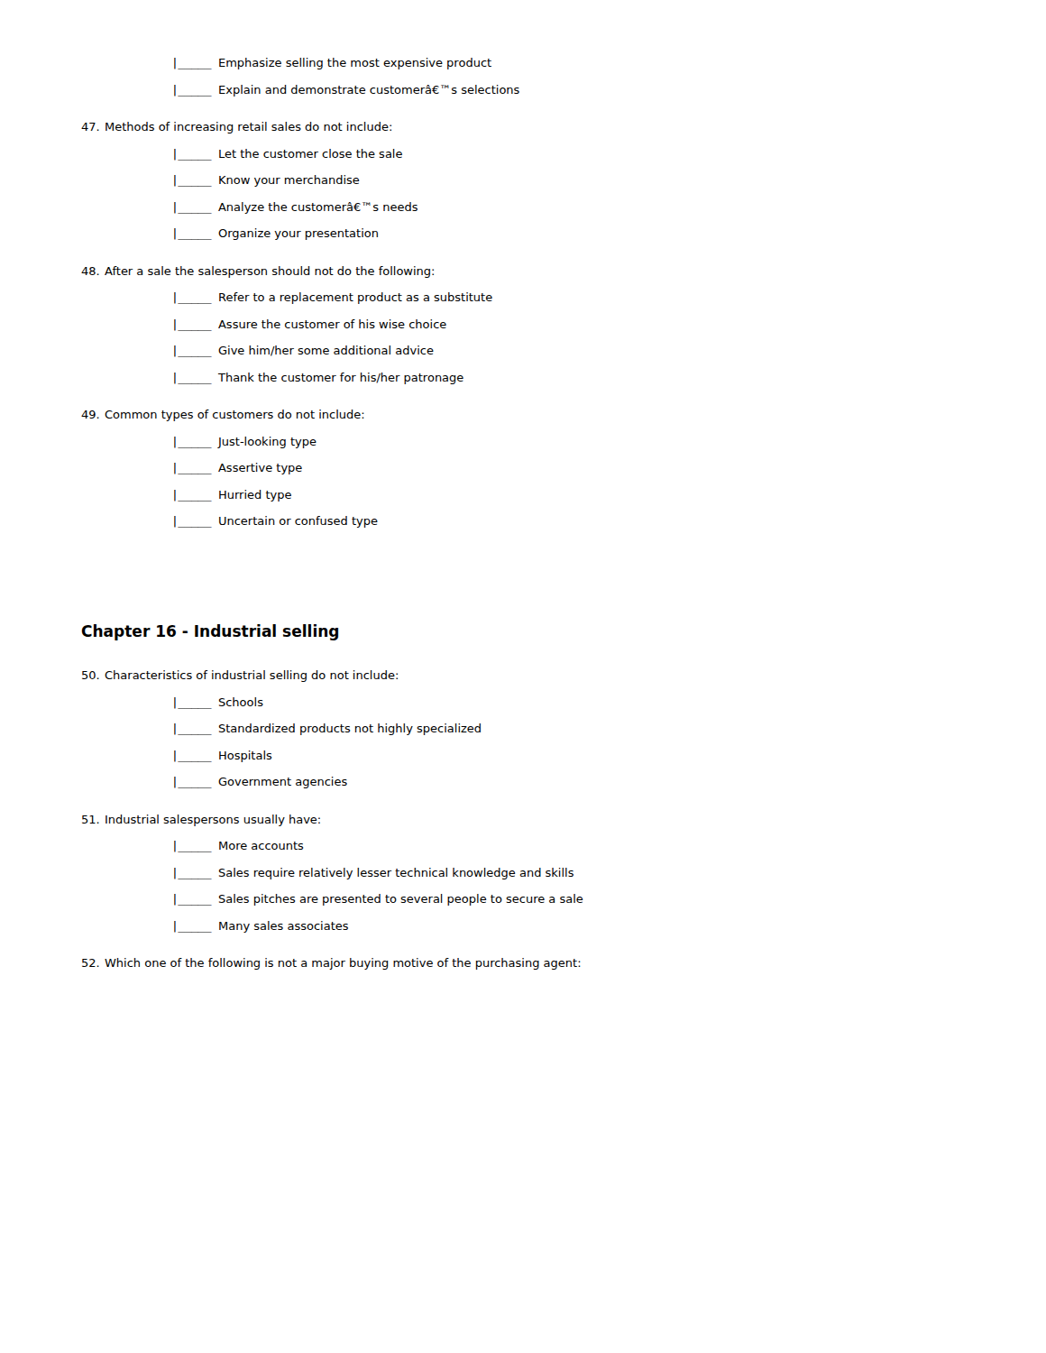|_____Emphasize selling the most expensive product
|_____Explain and demonstrate customerâ€™s selections
47. Methods of increasing retail sales do not include:
|_____Let the customer close the sale
|_____Know your merchandise
|_____Analyze the customerâ€™s needs
|_____Organize your presentation
48. After a sale the salesperson should not do the following:
|_____Refer to a replacement product as a substitute
|_____Assure the customer of his wise choice
|_____Give him/her some additional advice
|_____Thank the customer for his/her patronage
49. Common types of customers do not include:
|_____Just-looking type
|_____Assertive type
|_____Hurried type
|_____Uncertain or confused type
Chapter 16 - Industrial selling
50. Characteristics of industrial selling do not include:
|_____Schools
|_____Standardized products not highly specialized
|_____Hospitals
|_____Government agencies
51. Industrial salespersons usually have:
|_____More accounts
|_____Sales require relatively lesser technical knowledge and skills
|_____Sales pitches are presented to several people to secure a sale
|_____Many sales associates
52. Which one of the following is not a major buying motive of the purchasing agent: